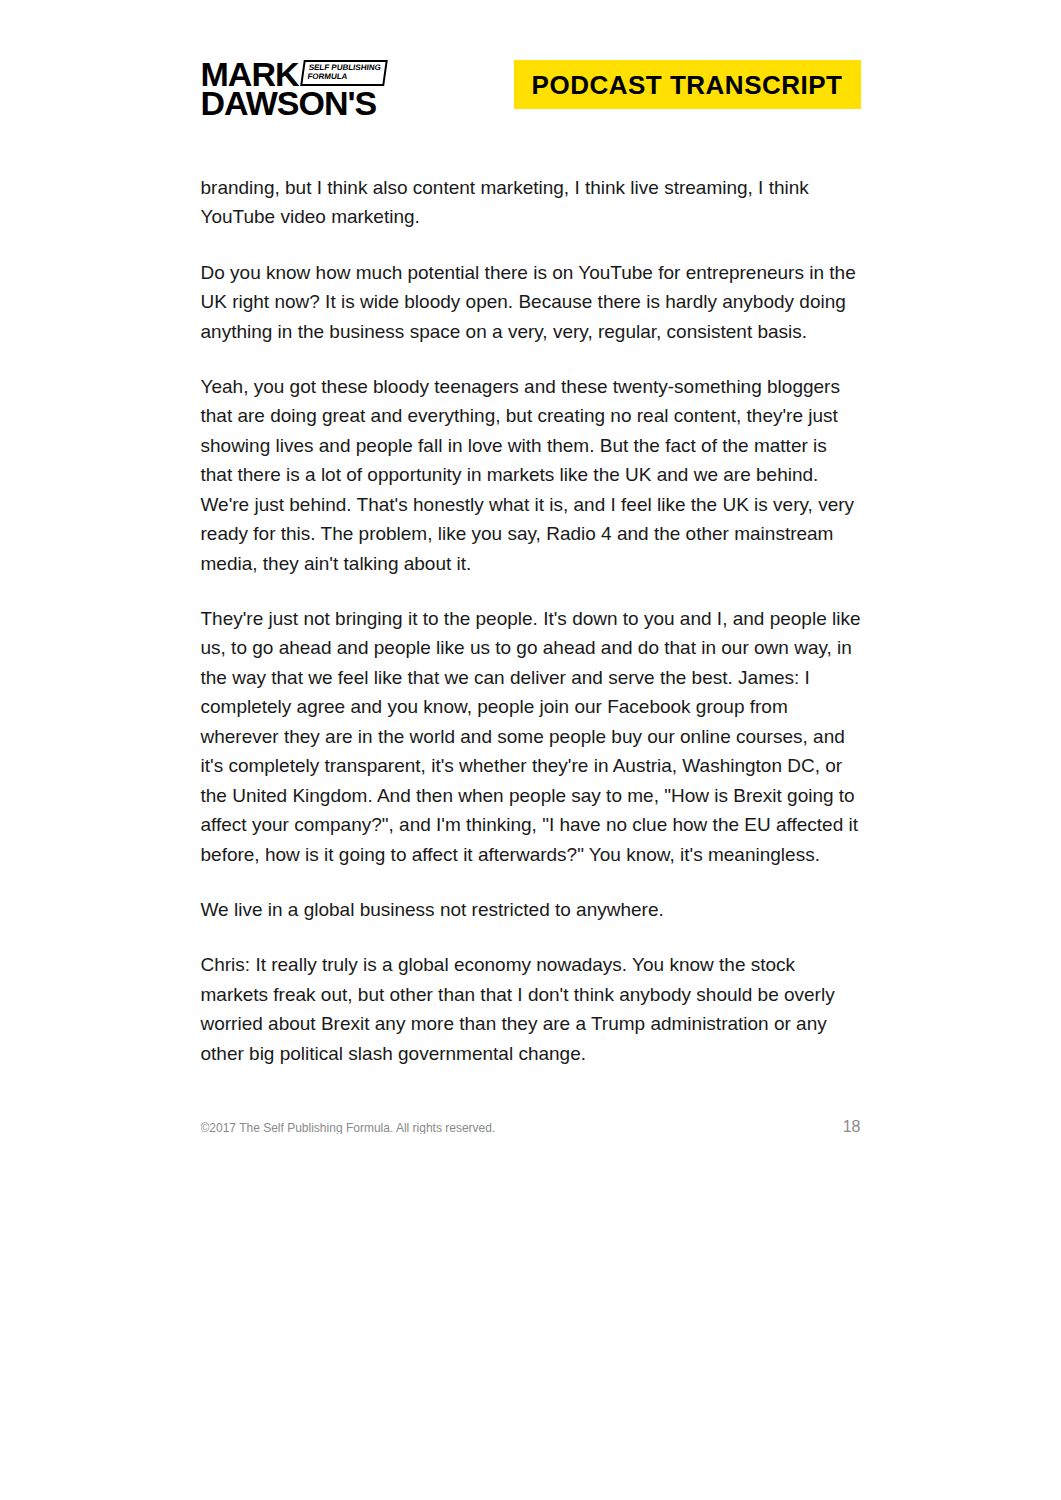MarkSelf Publishing
Formula Dawson's
Podcast Transcript
branding, but I think also content marketing, I think live streaming, I think YouTube video marketing.
Do you know how much potential there is on YouTube for entrepreneurs in the UK right now? It is wide bloody open. Because there is hardly anybody doing anything in the business space on a very, very, regular, consistent basis.
Yeah, you got these bloody teenagers and these twenty-something bloggers that are doing great and everything, but creating no real content, they're just showing lives and people fall in love with them. But the fact of the matter is that there is a lot of opportunity in markets like the UK and we are behind. We're just behind. That's honestly what it is, and I feel like the UK is very, very ready for this. The problem, like you say, Radio 4 and the other mainstream media, they ain't talking about it.
They're just not bringing it to the people. It's down to you and I, and people like us, to go ahead and people like us to go ahead and do that in our own way, in the way that we feel like that we can deliver and serve the best. James: I completely agree and you know, people join our Facebook group from wherever they are in the world and some people buy our online courses, and it's completely transparent, it's whether they're in Austria, Washington DC, or the United Kingdom. And then when people say to me, "How is Brexit going to affect your company?", and I'm thinking, "I have no clue how the EU affected it before, how is it going to affect it afterwards?" You know, it's meaningless.
We live in a global business not restricted to anywhere.
Chris: It really truly is a global economy nowadays. You know the stock markets freak out, but other than that I don't think anybody should be overly worried about Brexit any more than they are a Trump administration or any other big political slash governmental change.
©2017 The Self Publishing Formula. All rights reserved. 18